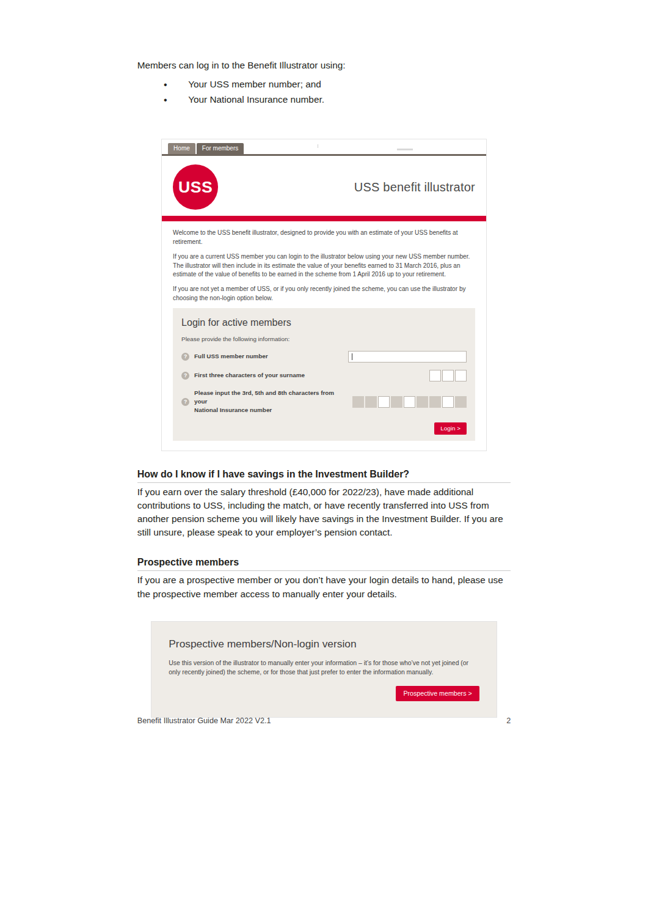Members can log in to the Benefit Illustrator using:
Your USS member number; and
Your National Insurance number.
Home
For members
USS
USS benefit illustrator
Welcome to the USS benefit illustrator, designed to provide you with an estimate of your USS benefits at retirement.
If you are a current USS member you can login to the illustrator below using your new USS member number. The illustrator will then include in its estimate the value of your benefits earned to 31 March 2016, plus an estimate of the value of benefits to be earned in the scheme from 1 April 2016 up to your retirement.
If you are not yet a member of USS, or if you only recently joined the scheme, you can use the illustrator by choosing the non-login option below.
Login for active members
Please provide the following information:
?
Full USS member number
?
First three characters of your surname
?
Please input the 3rd, 5th and 8th characters from yourNational Insurance number
Login >
How do I know if I have savings in the Investment Builder?
If you earn over the salary threshold (£40,000 for 2022/23), have made additional contributions to USS, including the match, or have recently transferred into USS from another pension scheme you will likely have savings in the Investment Builder. If you are still unsure, please speak to your employer’s pension contact.
Prospective members
If you are a prospective member or you don’t have your login details to hand, please use the prospective member access to manually enter your details.
Prospective members/Non-login version
Use this version of the illustrator to manually enter your information – it’s for those who’ve not yet joined (or only recently joined) the scheme, or for those that just prefer to enter the information manually.
Prospective members >
Benefit Illustrator Guide Mar 2022 V2.1
2